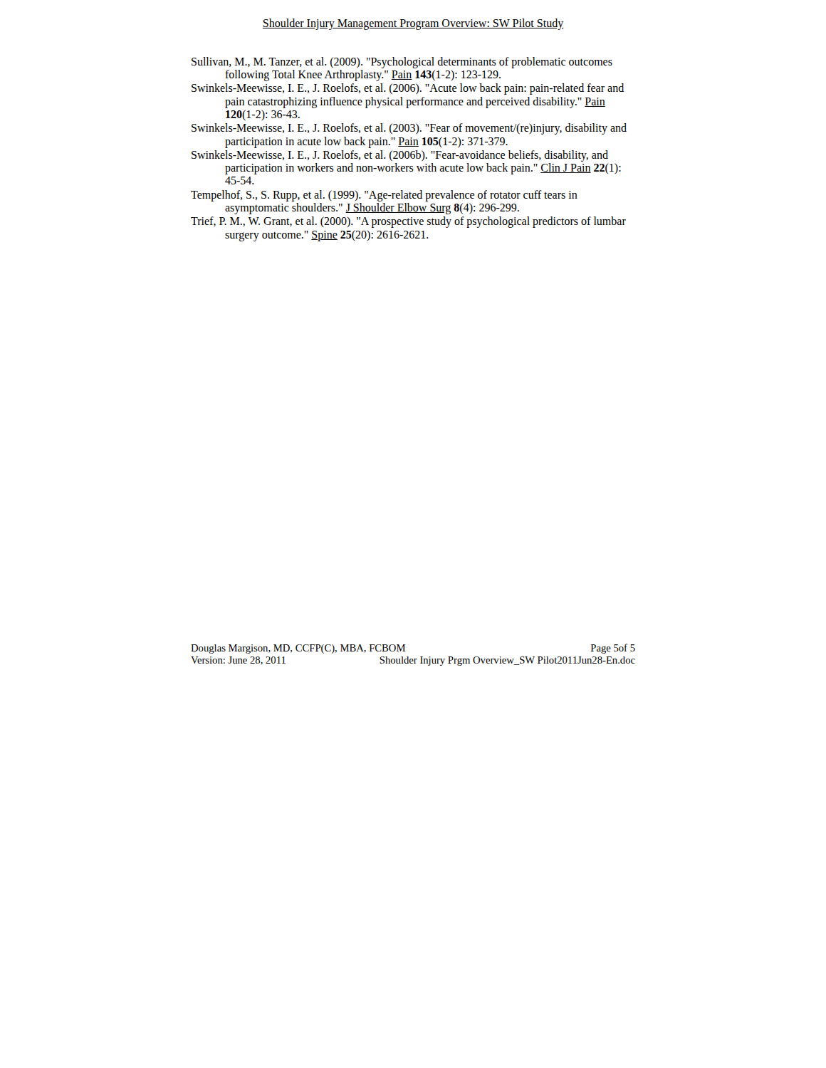Shoulder Injury Management Program Overview: SW Pilot Study
Sullivan, M., M. Tanzer, et al. (2009). "Psychological determinants of problematic outcomes following Total Knee Arthroplasty." Pain 143(1-2): 123-129.
Swinkels-Meewisse, I. E., J. Roelofs, et al. (2006). "Acute low back pain: pain-related fear and pain catastrophizing influence physical performance and perceived disability." Pain 120(1-2): 36-43.
Swinkels-Meewisse, I. E., J. Roelofs, et al. (2003). "Fear of movement/(re)injury, disability and participation in acute low back pain." Pain 105(1-2): 371-379.
Swinkels-Meewisse, I. E., J. Roelofs, et al. (2006b). "Fear-avoidance beliefs, disability, and participation in workers and non-workers with acute low back pain." Clin J Pain 22(1): 45-54.
Tempelhof, S., S. Rupp, et al. (1999). "Age-related prevalence of rotator cuff tears in asymptomatic shoulders." J Shoulder Elbow Surg 8(4): 296-299.
Trief, P. M., W. Grant, et al. (2000). "A prospective study of psychological predictors of lumbar surgery outcome." Spine 25(20): 2616-2621.
Douglas Margison, MD, CCFP(C), MBA, FCBOM
Page 5of 5
Version: June 28, 2011
Shoulder Injury Prgm Overview_SW Pilot2011Jun28-En.doc